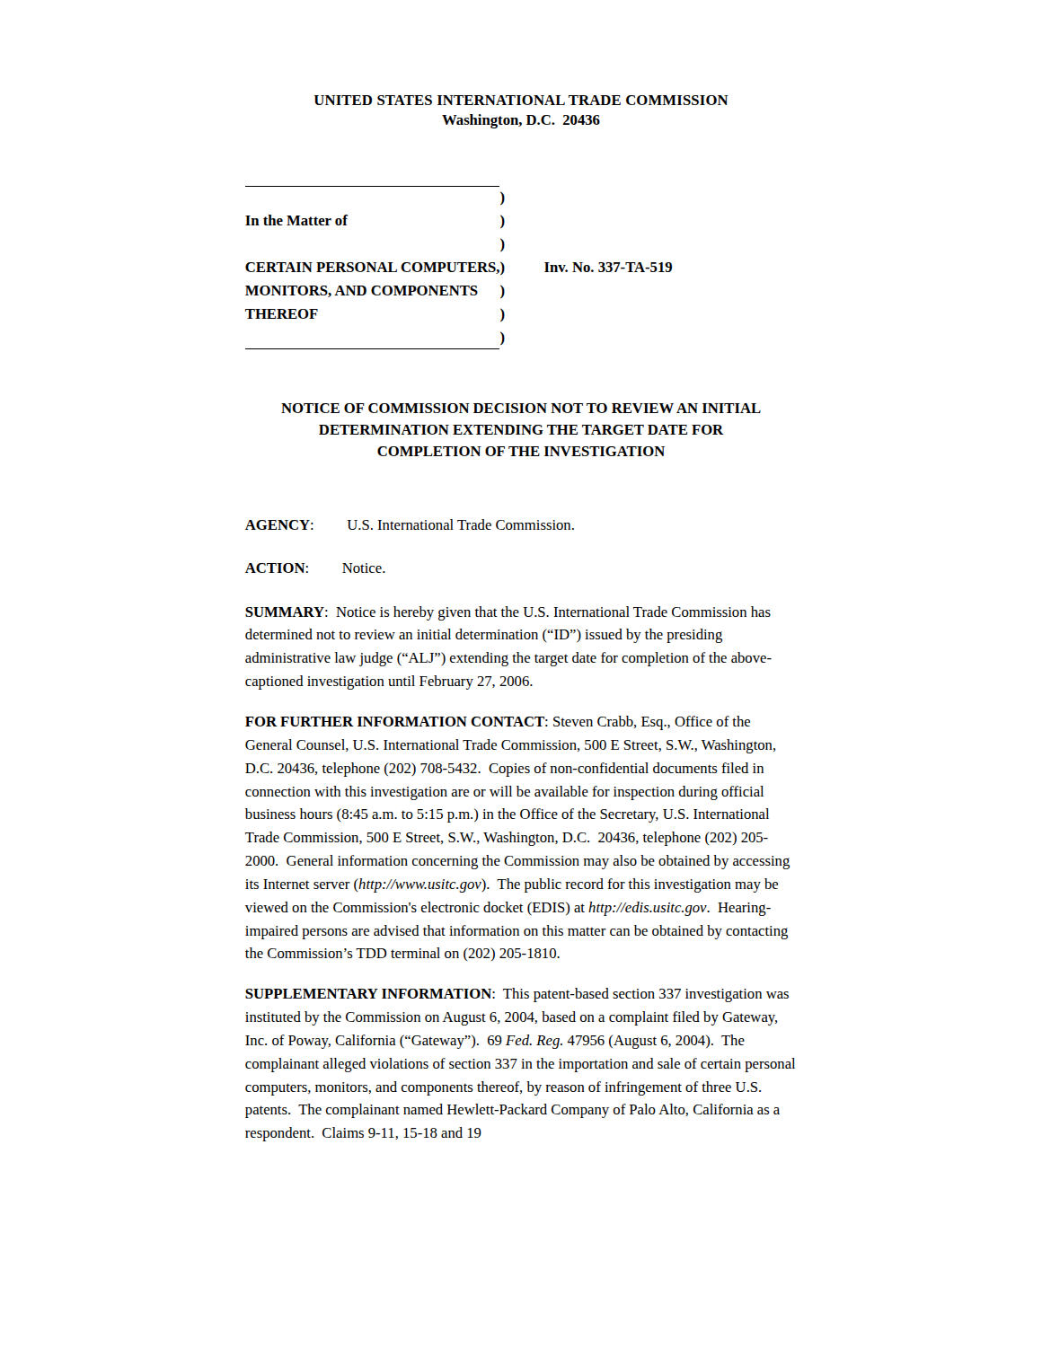UNITED STATES INTERNATIONAL TRADE COMMISSION
Washington, D.C. 20436
| | ) | |
| In the Matter of | ) | |
| | ) | |
| CERTAIN PERSONAL COMPUTERS, | ) | Inv. No. 337-TA-519 |
| MONITORS, AND COMPONENTS | ) | |
| THEREOF | ) | |
| | ) | |
Notice of Commission Decision Not to Review an Initial Determination Extending the Target Date for Completion of the Investigation
AGENCY: U.S. International Trade Commission.
ACTION: Notice.
SUMMARY: Notice is hereby given that the U.S. International Trade Commission has determined not to review an initial determination (“ID”) issued by the presiding administrative law judge (“ALJ”) extending the target date for completion of the above-captioned investigation until February 27, 2006.
FOR FURTHER INFORMATION CONTACT: Steven Crabb, Esq., Office of the General Counsel, U.S. International Trade Commission, 500 E Street, S.W., Washington, D.C. 20436, telephone (202) 708-5432. Copies of non-confidential documents filed in connection with this investigation are or will be available for inspection during official business hours (8:45 a.m. to 5:15 p.m.) in the Office of the Secretary, U.S. International Trade Commission, 500 E Street, S.W., Washington, D.C. 20436, telephone (202) 205-2000. General information concerning the Commission may also be obtained by accessing its Internet server (http://www.usitc.gov). The public record for this investigation may be viewed on the Commission's electronic docket (EDIS) at http://edis.usitc.gov. Hearing-impaired persons are advised that information on this matter can be obtained by contacting the Commission’s TDD terminal on (202) 205-1810.
SUPPLEMENTARY INFORMATION: This patent-based section 337 investigation was instituted by the Commission on August 6, 2004, based on a complaint filed by Gateway, Inc. of Poway, California (“Gateway”). 69 Fed. Reg. 47956 (August 6, 2004). The complainant alleged violations of section 337 in the importation and sale of certain personal computers, monitors, and components thereof, by reason of infringement of three U.S. patents. The complainant named Hewlett-Packard Company of Palo Alto, California as a respondent. Claims 9-11, 15-18 and 19